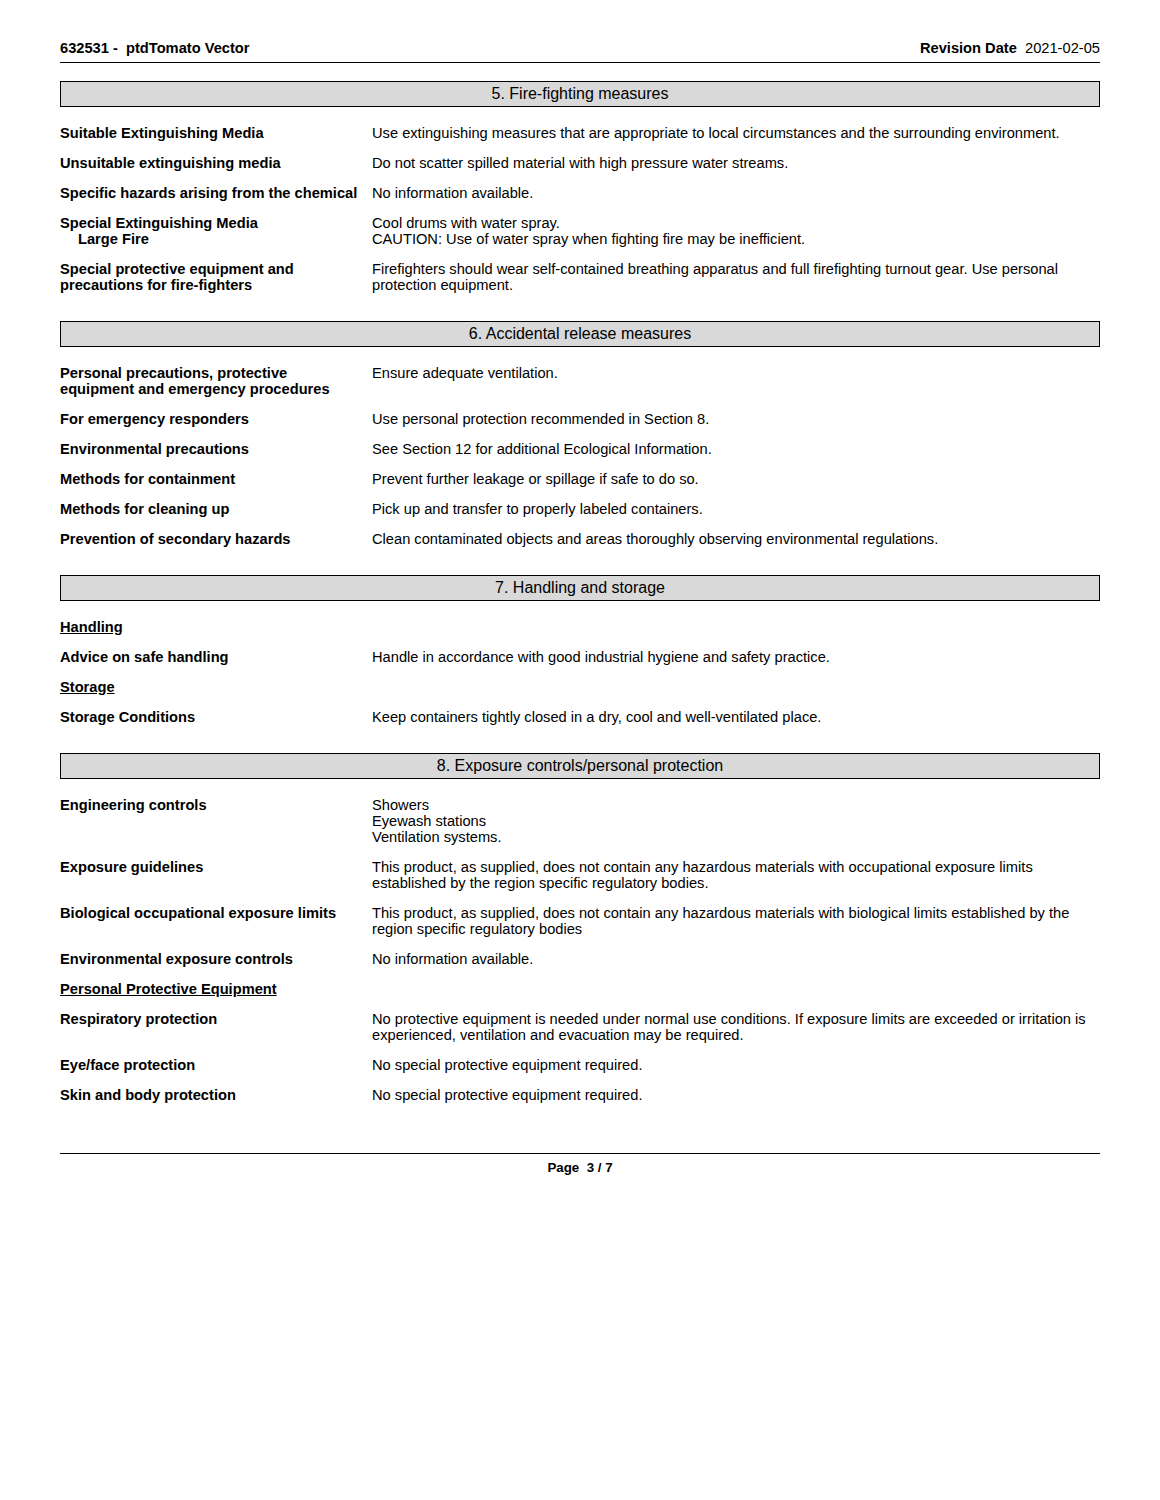632531 - ptdTomato Vector
Revision Date 2021-02-05
5. Fire-fighting measures
| Suitable Extinguishing Media | Use extinguishing measures that are appropriate to local circumstances and the surrounding environment. |
| Unsuitable extinguishing media | Do not scatter spilled material with high pressure water streams. |
| Specific hazards arising from the chemical | No information available. |
| Special Extinguishing Media Large Fire | Cool drums with water spray. CAUTION: Use of water spray when fighting fire may be inefficient. |
| Special protective equipment and precautions for fire-fighters | Firefighters should wear self-contained breathing apparatus and full firefighting turnout gear. Use personal protection equipment. |
6. Accidental release measures
| Personal precautions, protective equipment and emergency procedures | Ensure adequate ventilation. |
| For emergency responders | Use personal protection recommended in Section 8. |
| Environmental precautions | See Section 12 for additional Ecological Information. |
| Methods for containment | Prevent further leakage or spillage if safe to do so. |
| Methods for cleaning up | Pick up and transfer to properly labeled containers. |
| Prevention of secondary hazards | Clean contaminated objects and areas thoroughly observing environmental regulations. |
7. Handling and storage
| Handling | |
| Advice on safe handling | Handle in accordance with good industrial hygiene and safety practice. |
| Storage | |
| Storage Conditions | Keep containers tightly closed in a dry, cool and well-ventilated place. |
8. Exposure controls/personal protection
| Engineering controls | Showers Eyewash stations Ventilation systems. |
| Exposure guidelines | This product, as supplied, does not contain any hazardous materials with occupational exposure limits established by the region specific regulatory bodies. |
| Biological occupational exposure limits | This product, as supplied, does not contain any hazardous materials with biological limits established by the region specific regulatory bodies |
| Environmental exposure controls | No information available. |
| Personal Protective Equipment | |
| Respiratory protection | No protective equipment is needed under normal use conditions. If exposure limits are exceeded or irritation is experienced, ventilation and evacuation may be required. |
| Eye/face protection | No special protective equipment required. |
| Skin and body protection | No special protective equipment required. |
Page 3 / 7